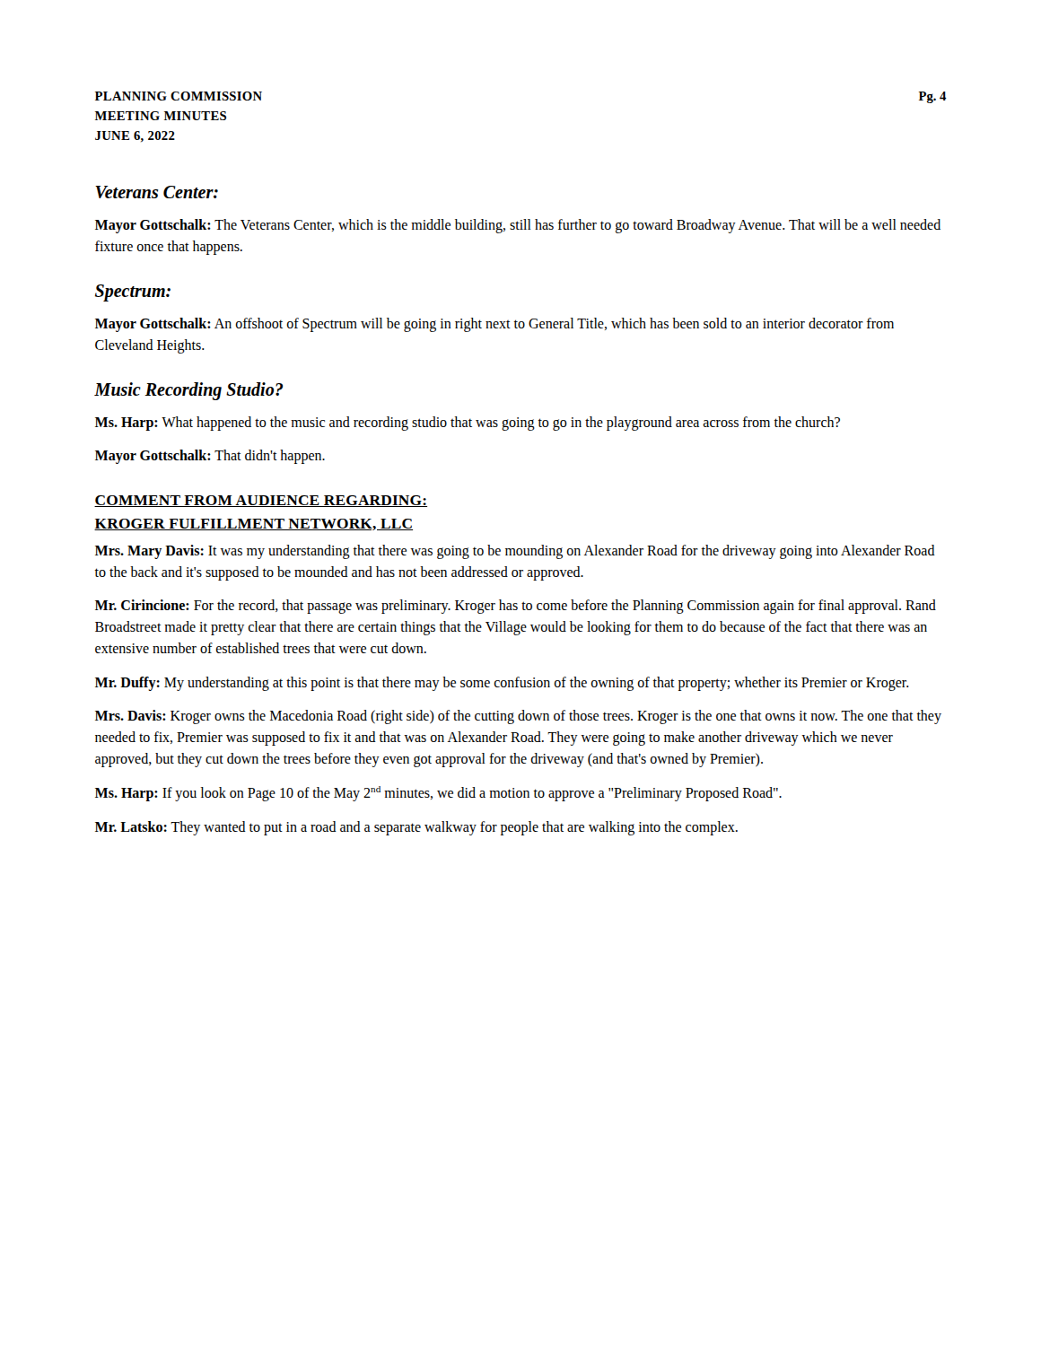Pg. 4 PLANNING COMMISSION MEETING MINUTES JUNE 6, 2022
Veterans Center:
Mayor Gottschalk: The Veterans Center, which is the middle building, still has further to go toward Broadway Avenue. That will be a well needed fixture once that happens.
Spectrum:
Mayor Gottschalk: An offshoot of Spectrum will be going in right next to General Title, which has been sold to an interior decorator from Cleveland Heights.
Music Recording Studio?
Ms. Harp: What happened to the music and recording studio that was going to go in the playground area across from the church?
Mayor Gottschalk: That didn't happen.
COMMENT FROM AUDIENCE REGARDING:
KROGER FULFILLMENT NETWORK, LLC
Mrs. Mary Davis: It was my understanding that there was going to be mounding on Alexander Road for the driveway going into Alexander Road to the back and it's supposed to be mounded and has not been addressed or approved.
Mr. Cirincione: For the record, that passage was preliminary. Kroger has to come before the Planning Commission again for final approval. Rand Broadstreet made it pretty clear that there are certain things that the Village would be looking for them to do because of the fact that there was an extensive number of established trees that were cut down.
Mr. Duffy: My understanding at this point is that there may be some confusion of the owning of that property; whether its Premier or Kroger.
Mrs. Davis: Kroger owns the Macedonia Road (right side) of the cutting down of those trees. Kroger is the one that owns it now. The one that they needed to fix, Premier was supposed to fix it and that was on Alexander Road. They were going to make another driveway which we never approved, but they cut down the trees before they even got approval for the driveway (and that's owned by Premier).
Ms. Harp: If you look on Page 10 of the May 2nd minutes, we did a motion to approve a "Preliminary Proposed Road".
Mr. Latsko: They wanted to put in a road and a separate walkway for people that are walking into the complex.